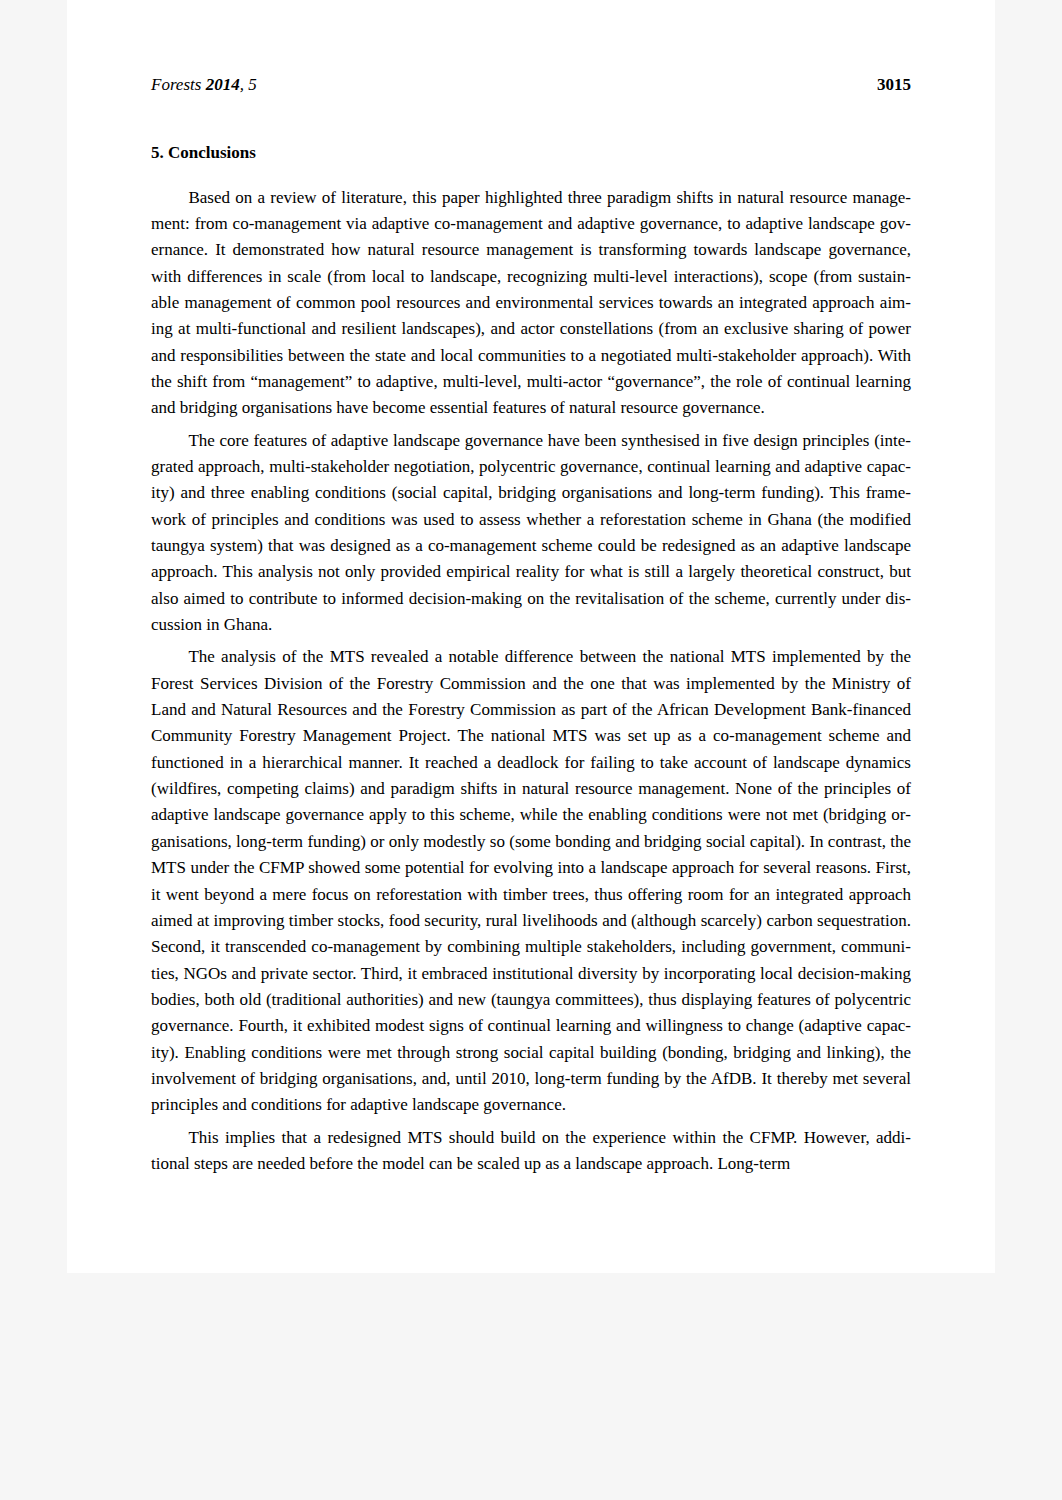Forests 2014, 5 3015
5. Conclusions
Based on a review of literature, this paper highlighted three paradigm shifts in natural resource management: from co-management via adaptive co-management and adaptive governance, to adaptive landscape governance. It demonstrated how natural resource management is transforming towards landscape governance, with differences in scale (from local to landscape, recognizing multi-level interactions), scope (from sustainable management of common pool resources and environmental services towards an integrated approach aiming at multi-functional and resilient landscapes), and actor constellations (from an exclusive sharing of power and responsibilities between the state and local communities to a negotiated multi-stakeholder approach). With the shift from “management” to adaptive, multi-level, multi-actor “governance”, the role of continual learning and bridging organisations have become essential features of natural resource governance.
The core features of adaptive landscape governance have been synthesised in five design principles (integrated approach, multi-stakeholder negotiation, polycentric governance, continual learning and adaptive capacity) and three enabling conditions (social capital, bridging organisations and long-term funding). This framework of principles and conditions was used to assess whether a reforestation scheme in Ghana (the modified taungya system) that was designed as a co-management scheme could be redesigned as an adaptive landscape approach. This analysis not only provided empirical reality for what is still a largely theoretical construct, but also aimed to contribute to informed decision-making on the revitalisation of the scheme, currently under discussion in Ghana.
The analysis of the MTS revealed a notable difference between the national MTS implemented by the Forest Services Division of the Forestry Commission and the one that was implemented by the Ministry of Land and Natural Resources and the Forestry Commission as part of the African Development Bank-financed Community Forestry Management Project. The national MTS was set up as a co-management scheme and functioned in a hierarchical manner. It reached a deadlock for failing to take account of landscape dynamics (wildfires, competing claims) and paradigm shifts in natural resource management. None of the principles of adaptive landscape governance apply to this scheme, while the enabling conditions were not met (bridging organisations, long-term funding) or only modestly so (some bonding and bridging social capital). In contrast, the MTS under the CFMP showed some potential for evolving into a landscape approach for several reasons. First, it went beyond a mere focus on reforestation with timber trees, thus offering room for an integrated approach aimed at improving timber stocks, food security, rural livelihoods and (although scarcely) carbon sequestration. Second, it transcended co-management by combining multiple stakeholders, including government, communities, NGOs and private sector. Third, it embraced institutional diversity by incorporating local decision-making bodies, both old (traditional authorities) and new (taungya committees), thus displaying features of polycentric governance. Fourth, it exhibited modest signs of continual learning and willingness to change (adaptive capacity). Enabling conditions were met through strong social capital building (bonding, bridging and linking), the involvement of bridging organisations, and, until 2010, long-term funding by the AfDB. It thereby met several principles and conditions for adaptive landscape governance.
This implies that a redesigned MTS should build on the experience within the CFMP. However, additional steps are needed before the model can be scaled up as a landscape approach. Long-term